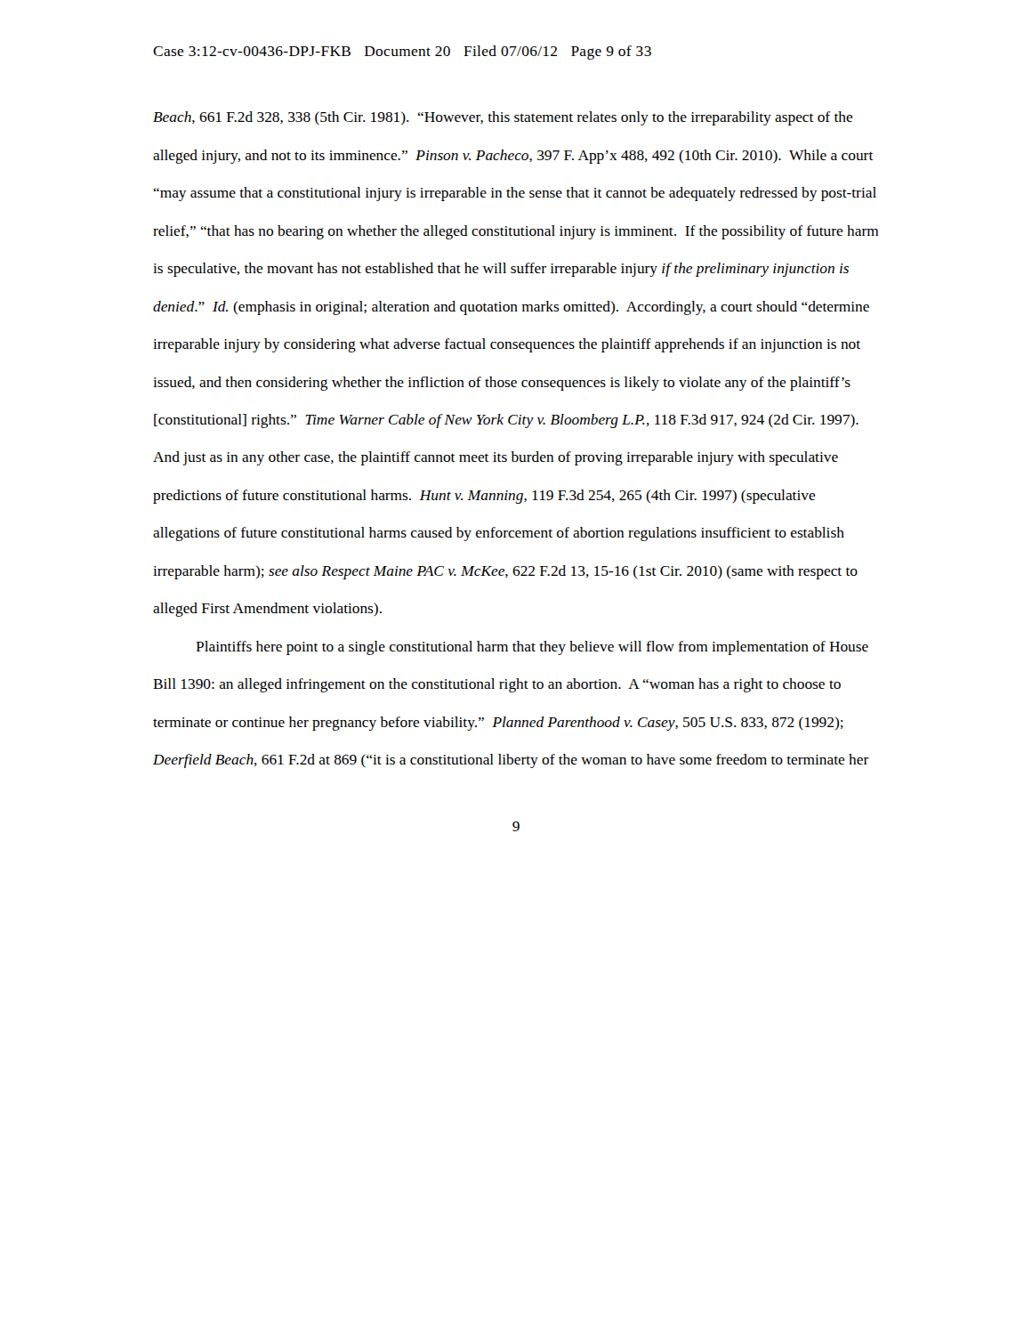Case 3:12-cv-00436-DPJ-FKB Document 20 Filed 07/06/12 Page 9 of 33
Beach, 661 F.2d 328, 338 (5th Cir. 1981). “However, this statement relates only to the irreparability aspect of the alleged injury, and not to its imminence.” Pinson v. Pacheco, 397 F. App’x 488, 492 (10th Cir. 2010). While a court “may assume that a constitutional injury is irreparable in the sense that it cannot be adequately redressed by post-trial relief,” “that has no bearing on whether the alleged constitutional injury is imminent. If the possibility of future harm is speculative, the movant has not established that he will suffer irreparable injury if the preliminary injunction is denied.” Id. (emphasis in original; alteration and quotation marks omitted). Accordingly, a court should “determine irreparable injury by considering what adverse factual consequences the plaintiff apprehends if an injunction is not issued, and then considering whether the infliction of those consequences is likely to violate any of the plaintiff’s [constitutional] rights.” Time Warner Cable of New York City v. Bloomberg L.P., 118 F.3d 917, 924 (2d Cir. 1997). And just as in any other case, the plaintiff cannot meet its burden of proving irreparable injury with speculative predictions of future constitutional harms. Hunt v. Manning, 119 F.3d 254, 265 (4th Cir. 1997) (speculative allegations of future constitutional harms caused by enforcement of abortion regulations insufficient to establish irreparable harm); see also Respect Maine PAC v. McKee, 622 F.2d 13, 15-16 (1st Cir. 2010) (same with respect to alleged First Amendment violations).
Plaintiffs here point to a single constitutional harm that they believe will flow from implementation of House Bill 1390: an alleged infringement on the constitutional right to an abortion. A “woman has a right to choose to terminate or continue her pregnancy before viability.” Planned Parenthood v. Casey, 505 U.S. 833, 872 (1992); Deerfield Beach, 661 F.2d at 869 (“it is a constitutional liberty of the woman to have some freedom to terminate her
9